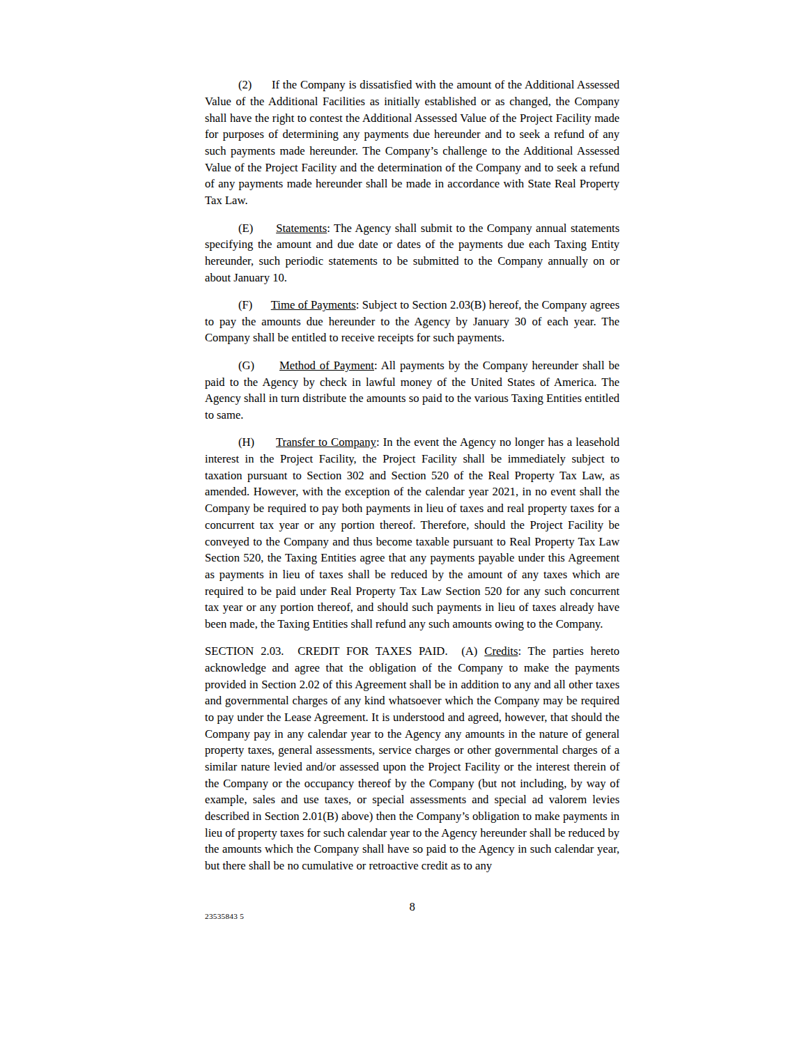(2) If the Company is dissatisfied with the amount of the Additional Assessed Value of the Additional Facilities as initially established or as changed, the Company shall have the right to contest the Additional Assessed Value of the Project Facility made for purposes of determining any payments due hereunder and to seek a refund of any such payments made hereunder. The Company’s challenge to the Additional Assessed Value of the Project Facility and the determination of the Company and to seek a refund of any payments made hereunder shall be made in accordance with State Real Property Tax Law.
(E) Statements: The Agency shall submit to the Company annual statements specifying the amount and due date or dates of the payments due each Taxing Entity hereunder, such periodic statements to be submitted to the Company annually on or about January 10.
(F) Time of Payments: Subject to Section 2.03(B) hereof, the Company agrees to pay the amounts due hereunder to the Agency by January 30 of each year. The Company shall be entitled to receive receipts for such payments.
(G) Method of Payment: All payments by the Company hereunder shall be paid to the Agency by check in lawful money of the United States of America. The Agency shall in turn distribute the amounts so paid to the various Taxing Entities entitled to same.
(H) Transfer to Company: In the event the Agency no longer has a leasehold interest in the Project Facility, the Project Facility shall be immediately subject to taxation pursuant to Section 302 and Section 520 of the Real Property Tax Law, as amended. However, with the exception of the calendar year 2021, in no event shall the Company be required to pay both payments in lieu of taxes and real property taxes for a concurrent tax year or any portion thereof. Therefore, should the Project Facility be conveyed to the Company and thus become taxable pursuant to Real Property Tax Law Section 520, the Taxing Entities agree that any payments payable under this Agreement as payments in lieu of taxes shall be reduced by the amount of any taxes which are required to be paid under Real Property Tax Law Section 520 for any such concurrent tax year or any portion thereof, and should such payments in lieu of taxes already have been made, the Taxing Entities shall refund any such amounts owing to the Company.
SECTION 2.03. CREDIT FOR TAXES PAID. (A) Credits: The parties hereto acknowledge and agree that the obligation of the Company to make the payments provided in Section 2.02 of this Agreement shall be in addition to any and all other taxes and governmental charges of any kind whatsoever which the Company may be required to pay under the Lease Agreement. It is understood and agreed, however, that should the Company pay in any calendar year to the Agency any amounts in the nature of general property taxes, general assessments, service charges or other governmental charges of a similar nature levied and/or assessed upon the Project Facility or the interest therein of the Company or the occupancy thereof by the Company (but not including, by way of example, sales and use taxes, or special assessments and special ad valorem levies described in Section 2.01(B) above) then the Company’s obligation to make payments in lieu of property taxes for such calendar year to the Agency hereunder shall be reduced by the amounts which the Company shall have so paid to the Agency in such calendar year, but there shall be no cumulative or retroactive credit as to any
8
23535843 5